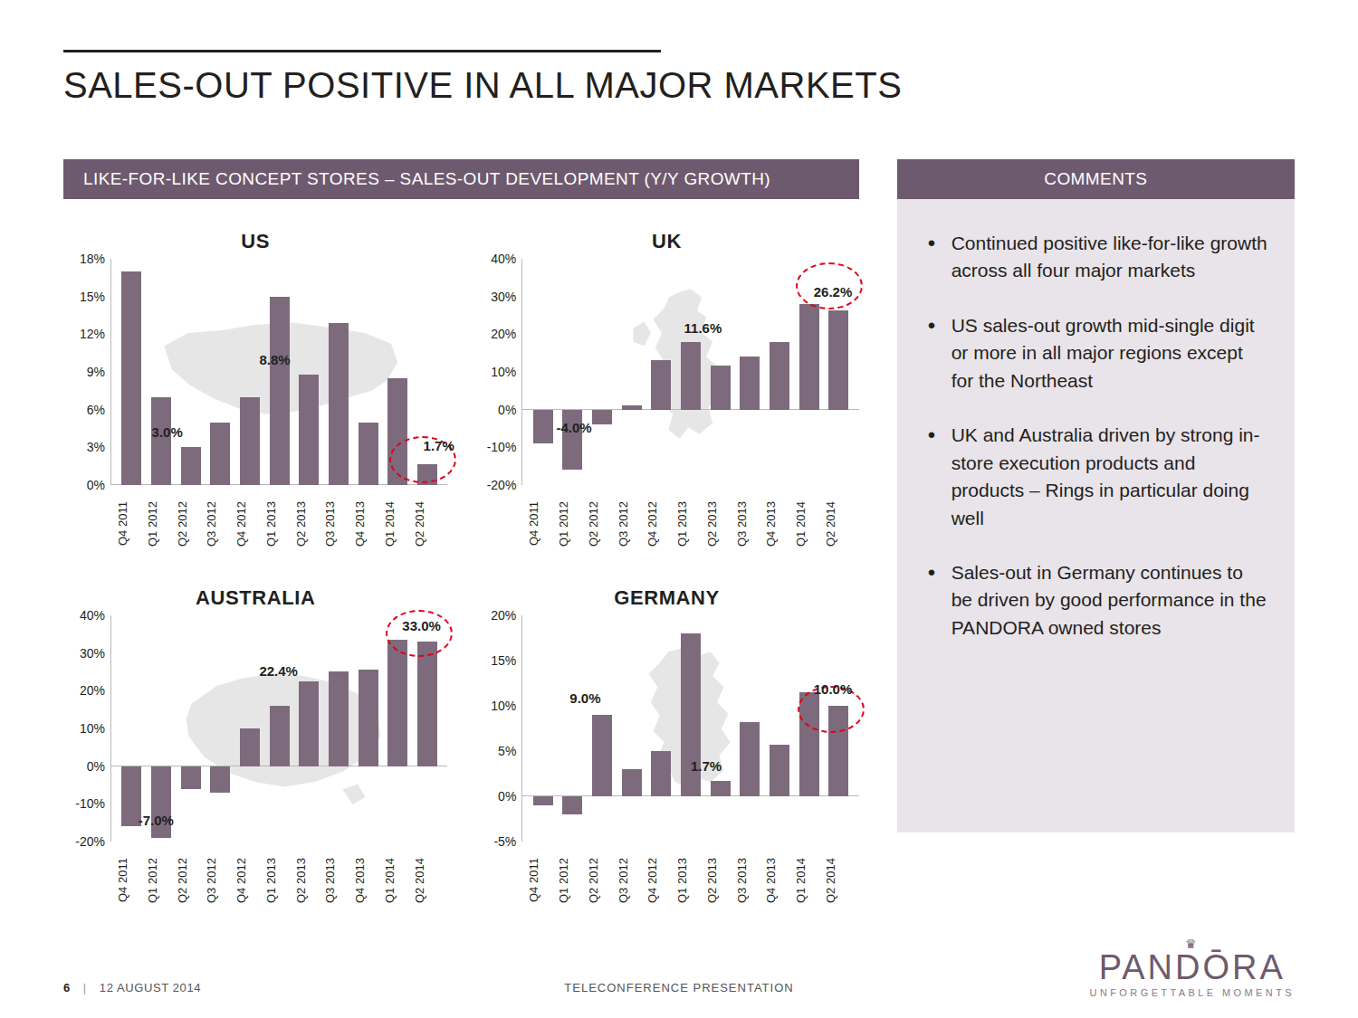SALES-OUT POSITIVE IN ALL MAJOR MARKETS
LIKE-FOR-LIKE CONCEPT STORES – SALES-OUT DEVELOPMENT (Y/Y GROWTH)
US
18% 15% 12% 9% 6% 3% 0%
3.0%
8.8%
1.7%
Q4 2011 Q1 2012 Q2 2012 Q3 2012 Q4 2012 Q1 2013 Q2 2013 Q3 2013 Q4 2013 Q1 2014 Q2 2014
UK
40% 30% 20% 10% 0% -10% -20%
-4.0%
11.6%
26.2%
Q4 2011 Q1 2012 Q2 2012 Q3 2012 Q4 2012 Q1 2013 Q2 2013 Q3 2013 Q4 2013 Q1 2014 Q2 2014
AUSTRALIA
40% 30% 20% 10% 0% -10% -20%
-7.0%
22.4%
33.0%
Q4 2011 Q1 2012 Q2 2012 Q3 2012 Q4 2012 Q1 2013 Q2 2013 Q3 2013 Q4 2013 Q1 2014 Q2 2014
GERMANY
20% 15% 10% 5% 0% -5%
9.0%
1.7%
10.0%
Q4 2011 Q1 2012 Q2 2012 Q3 2012 Q4 2012 Q1 2013 Q2 2013 Q3 2013 Q4 2013 Q1 2014 Q2 2014
COMMENTS
Continued positive like-for-like growth across all four major markets
US sales-out growth mid-single digit or more in all major regions except for the Northeast
UK and Australia driven by strong in-store execution products and products – Rings in particular doing well
Sales-out in Germany continues to be driven by good performance in the PANDORA owned stores
6 | 12 AUGUST 2014 TELECONFERENCE PRESENTATION
♛
PANDŌRA
UNFORGETTABLE MOMENTS